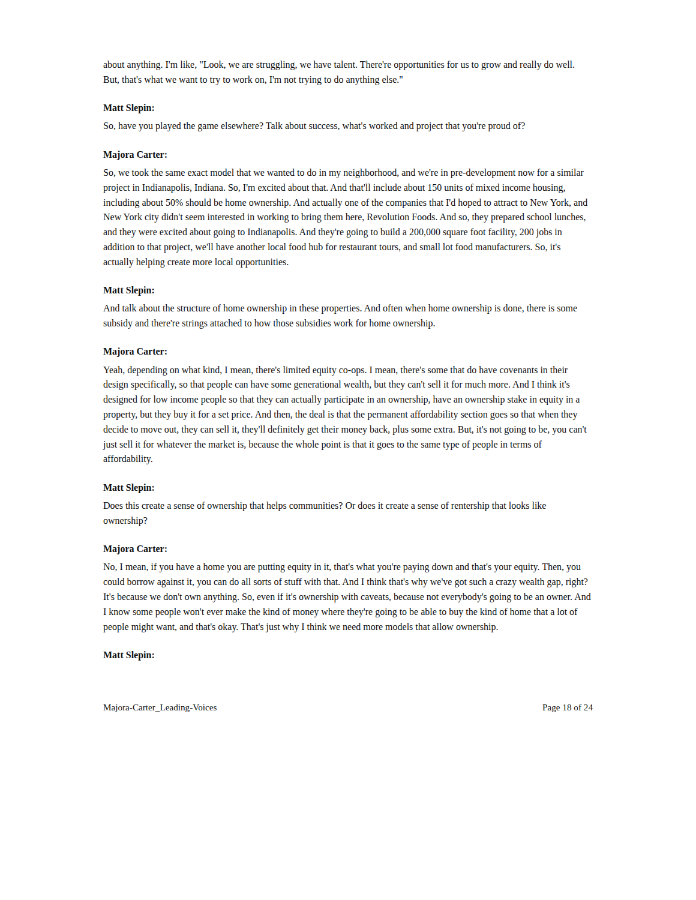about anything. I'm like, "Look, we are struggling, we have talent. There're opportunities for us to grow and really do well. But, that's what we want to try to work on, I'm not trying to do anything else."
Matt Slepin:
So, have you played the game elsewhere? Talk about success, what's worked and project that you're proud of?
Majora Carter:
So, we took the same exact model that we wanted to do in my neighborhood, and we're in pre-development now for a similar project in Indianapolis, Indiana. So, I'm excited about that. And that'll include about 150 units of mixed income housing, including about 50% should be home ownership. And actually one of the companies that I'd hoped to attract to New York, and New York city didn't seem interested in working to bring them here, Revolution Foods. And so, they prepared school lunches, and they were excited about going to Indianapolis. And they're going to build a 200,000 square foot facility, 200 jobs in addition to that project, we'll have another local food hub for restaurant tours, and small lot food manufacturers. So, it's actually helping create more local opportunities.
Matt Slepin:
And talk about the structure of home ownership in these properties. And often when home ownership is done, there is some subsidy and there're strings attached to how those subsidies work for home ownership.
Majora Carter:
Yeah, depending on what kind, I mean, there's limited equity co-ops. I mean, there's some that do have covenants in their design specifically, so that people can have some generational wealth, but they can't sell it for much more. And I think it's designed for low income people so that they can actually participate in an ownership, have an ownership stake in equity in a property, but they buy it for a set price. And then, the deal is that the permanent affordability section goes so that when they decide to move out, they can sell it, they'll definitely get their money back, plus some extra. But, it's not going to be, you can't just sell it for whatever the market is, because the whole point is that it goes to the same type of people in terms of affordability.
Matt Slepin:
Does this create a sense of ownership that helps communities? Or does it create a sense of rentership that looks like ownership?
Majora Carter:
No, I mean, if you have a home you are putting equity in it, that's what you're paying down and that's your equity. Then, you could borrow against it, you can do all sorts of stuff with that. And I think that's why we've got such a crazy wealth gap, right? It's because we don't own anything. So, even if it's ownership with caveats, because not everybody's going to be an owner. And I know some people won't ever make the kind of money where they're going to be able to buy the kind of home that a lot of people might want, and that's okay. That's just why I think we need more models that allow ownership.
Matt Slepin:
Majora-Carter_Leading-Voices Page 18 of 24